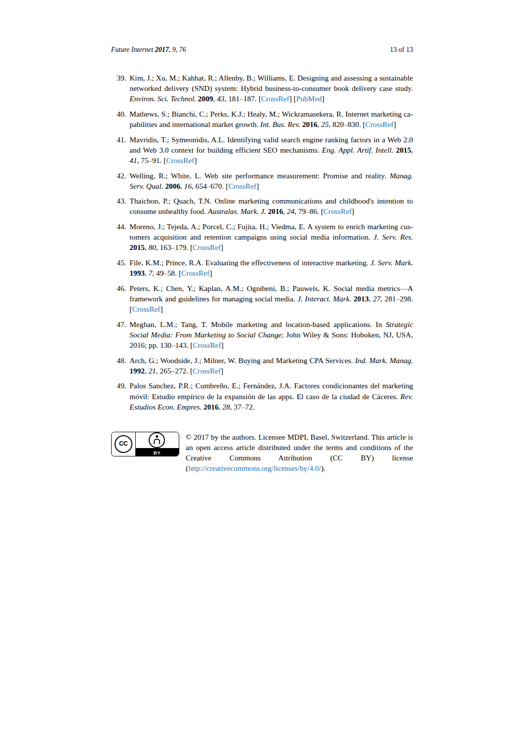Future Internet 2017, 9, 76 13 of 13
Kim, J.; Xu, M.; Kahhat, R.; Allenby, B.; Williams, E. Designing and assessing a sustainable networked delivery (SND) system: Hybrid business-to-consumer book delivery case study. Environ. Sci. Technol. 2009, 43, 181–187. [CrossRef] [PubMed]
Mathews, S.; Bianchi, C.; Perks, K.J.; Healy, M.; Wickramasekera, R. Internet marketing capabilities and international market growth. Int. Bus. Rev. 2016, 25, 820–830. [CrossRef]
Mavridis, T.; Symeonidis, A.L. Identifying valid search engine ranking factors in a Web 2.0 and Web 3.0 context for building efficient SEO mechanisms. Eng. Appl. Artif. Intell. 2015, 41, 75–91. [CrossRef]
Welling, R.; White, L. Web site performance measurement: Promise and reality. Manag. Serv. Qual. 2006, 16, 654–670. [CrossRef]
Thaichon, P.; Quach, T.N. Online marketing communications and childhood's intention to consume unhealthy food. Australas. Mark. J. 2016, 24, 79–86. [CrossRef]
Moreno, J.; Tejeda, A.; Porcel, C.; Fujita, H.; Viedma, E. A system to enrich marketing customers acquisition and retention campaigns using social media information. J. Serv. Res. 2015, 80, 163–179. [CrossRef]
File, K.M.; Prince, R.A. Evaluating the effectiveness of interactive marketing. J. Serv. Mark. 1993, 7, 49–58. [CrossRef]
Peters, K.; Chen, Y.; Kaplan, A.M.; Ognibeni, B.; Pauwels, K. Social media metrics—A framework and guidelines for managing social media. J. Interact. Mark. 2013, 27, 281–298. [CrossRef]
Meghan, L.M.; Tang, T. Mobile marketing and location-based applications. In Strategic Social Media: From Marketing to Social Change; John Wiley & Sons: Hoboken, NJ, USA, 2016; pp. 130–143. [CrossRef]
Arch, G.; Woodside, J.; Milner, W. Buying and Marketing CPA Services. Ind. Mark. Manag. 1992, 21, 265–272. [CrossRef]
Palos Sanchez, P.R.; Cumbreño, E.; Fernández, J.A. Factores condicionantes del marketing móvil: Estudio empírico de la expansión de las apps. El caso de la ciudad de Cáceres. Rev. Estudios Econ. Empres. 2016, 28, 37–72.
CC
BY
© 2017 by the authors. Licensee MDPI, Basel, Switzerland. This article is an open access article distributed under the terms and conditions of the Creative Commons Attribution (CC BY) license (http://creativecommons.org/licenses/by/4.0/).